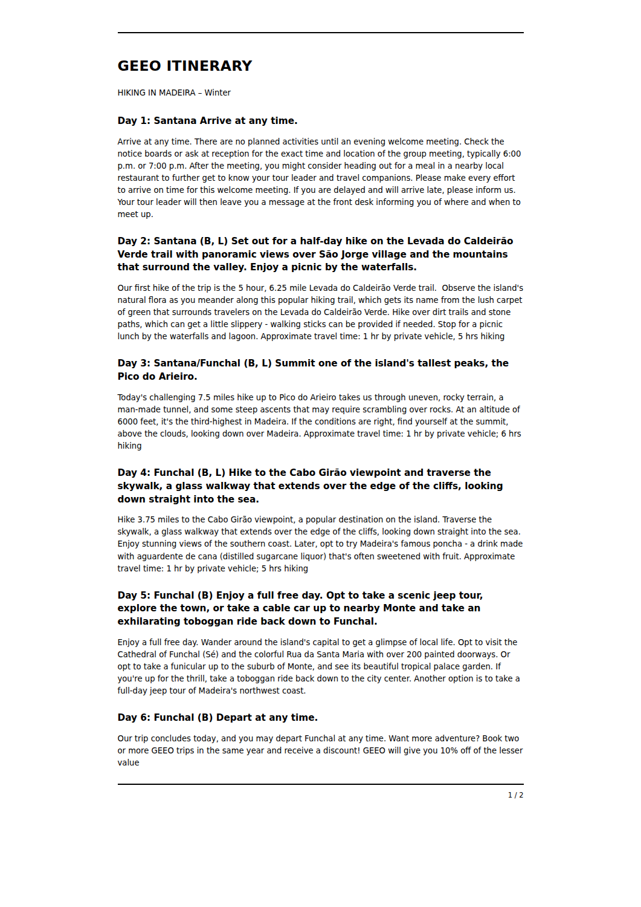GEEO ITINERARY
HIKING IN MADEIRA – Winter
Day 1: Santana Arrive at any time.
Arrive at any time. There are no planned activities until an evening welcome meeting. Check the notice boards or ask at reception for the exact time and location of the group meeting, typically 6:00 p.m. or 7:00 p.m. After the meeting, you might consider heading out for a meal in a nearby local restaurant to further get to know your tour leader and travel companions. Please make every effort to arrive on time for this welcome meeting. If you are delayed and will arrive late, please inform us. Your tour leader will then leave you a message at the front desk informing you of where and when to meet up.
Day 2: Santana (B, L) Set out for a half-day hike on the Levada do Caldeirão Verde trail with panoramic views over São Jorge village and the mountains that surround the valley. Enjoy a picnic by the waterfalls.
Our first hike of the trip is the 5 hour, 6.25 mile Levada do Caldeirão Verde trail. Observe the island's natural flora as you meander along this popular hiking trail, which gets its name from the lush carpet of green that surrounds travelers on the Levada do Caldeirão Verde. Hike over dirt trails and stone paths, which can get a little slippery - walking sticks can be provided if needed. Stop for a picnic lunch by the waterfalls and lagoon. Approximate travel time: 1 hr by private vehicle, 5 hrs hiking
Day 3: Santana/Funchal (B, L) Summit one of the island's tallest peaks, the Pico do Arieiro.
Today's challenging 7.5 miles hike up to Pico do Arieiro takes us through uneven, rocky terrain, a man-made tunnel, and some steep ascents that may require scrambling over rocks. At an altitude of 6000 feet, it's the third-highest in Madeira. If the conditions are right, find yourself at the summit, above the clouds, looking down over Madeira. Approximate travel time: 1 hr by private vehicle; 6 hrs hiking
Day 4: Funchal (B, L) Hike to the Cabo Girão viewpoint and traverse the skywalk, a glass walkway that extends over the edge of the cliffs, looking down straight into the sea.
Hike 3.75 miles to the Cabo Girão viewpoint, a popular destination on the island. Traverse the skywalk, a glass walkway that extends over the edge of the cliffs, looking down straight into the sea. Enjoy stunning views of the southern coast. Later, opt to try Madeira's famous poncha - a drink made with aguardente de cana (distilled sugarcane liquor) that's often sweetened with fruit. Approximate travel time: 1 hr by private vehicle; 5 hrs hiking
Day 5: Funchal (B) Enjoy a full free day. Opt to take a scenic jeep tour, explore the town, or take a cable car up to nearby Monte and take an exhilarating toboggan ride back down to Funchal.
Enjoy a full free day. Wander around the island's capital to get a glimpse of local life. Opt to visit the Cathedral of Funchal (Sé) and the colorful Rua da Santa Maria with over 200 painted doorways. Or opt to take a funicular up to the suburb of Monte, and see its beautiful tropical palace garden. If you're up for the thrill, take a toboggan ride back down to the city center. Another option is to take a full-day jeep tour of Madeira's northwest coast.
Day 6: Funchal (B) Depart at any time.
Our trip concludes today, and you may depart Funchal at any time. Want more adventure? Book two or more GEEO trips in the same year and receive a discount! GEEO will give you 10% off of the lesser value
1 / 2